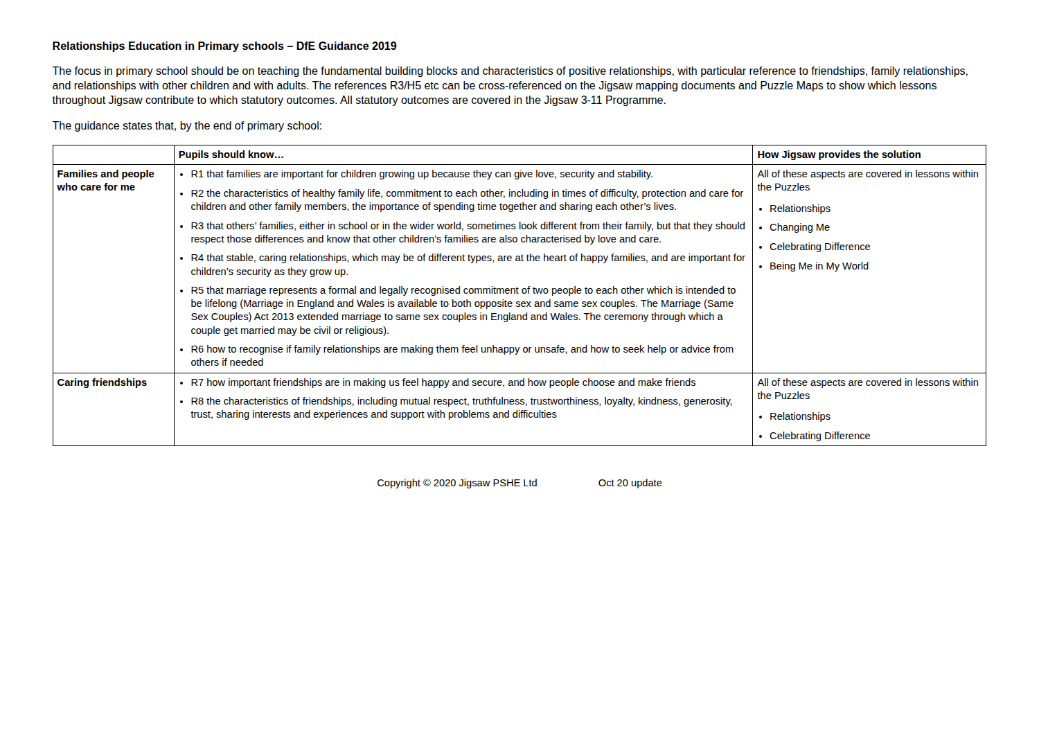Relationships Education in Primary schools – DfE Guidance 2019
The focus in primary school should be on teaching the fundamental building blocks and characteristics of positive relationships, with particular reference to friendships, family relationships, and relationships with other children and with adults. The references R3/H5 etc can be cross-referenced on the Jigsaw mapping documents and Puzzle Maps to show which lessons throughout Jigsaw contribute to which statutory outcomes. All statutory outcomes are covered in the Jigsaw 3-11 Programme.
The guidance states that, by the end of primary school:
| | Pupils should know… | How Jigsaw provides the solution |
| --- | --- | --- |
| Families and people who care for me | R1 that families are important for children growing up because they can give love, security and stability. R2 the characteristics of healthy family life, commitment to each other, including in times of difficulty, protection and care for children and other family members, the importance of spending time together and sharing each other’s lives. R3 that others’ families, either in school or in the wider world, sometimes look different from their family, but that they should respect those differences and know that other children’s families are also characterised by love and care. R4 that stable, caring relationships, which may be of different types, are at the heart of happy families, and are important for children’s security as they grow up. R5 that marriage represents a formal and legally recognised commitment of two people to each other which is intended to be lifelong (Marriage in England and Wales is available to both opposite sex and same sex couples. The Marriage (Same Sex Couples) Act 2013 extended marriage to same sex couples in England and Wales. The ceremony through which a couple get married may be civil or religious). R6 how to recognise if family relationships are making them feel unhappy or unsafe, and how to seek help or advice from others if needed | All of these aspects are covered in lessons within the Puzzles Relationships Changing Me Celebrating Difference Being Me in My World |
| Caring friendships | R7 how important friendships are in making us feel happy and secure, and how people choose and make friends R8 the characteristics of friendships, including mutual respect, truthfulness, trustworthiness, loyalty, kindness, generosity, trust, sharing interests and experiences and support with problems and difficulties | All of these aspects are covered in lessons within the Puzzles Relationships Celebrating Difference |
Copyright © 2020 Jigsaw PSHE Ltd Oct 20 update